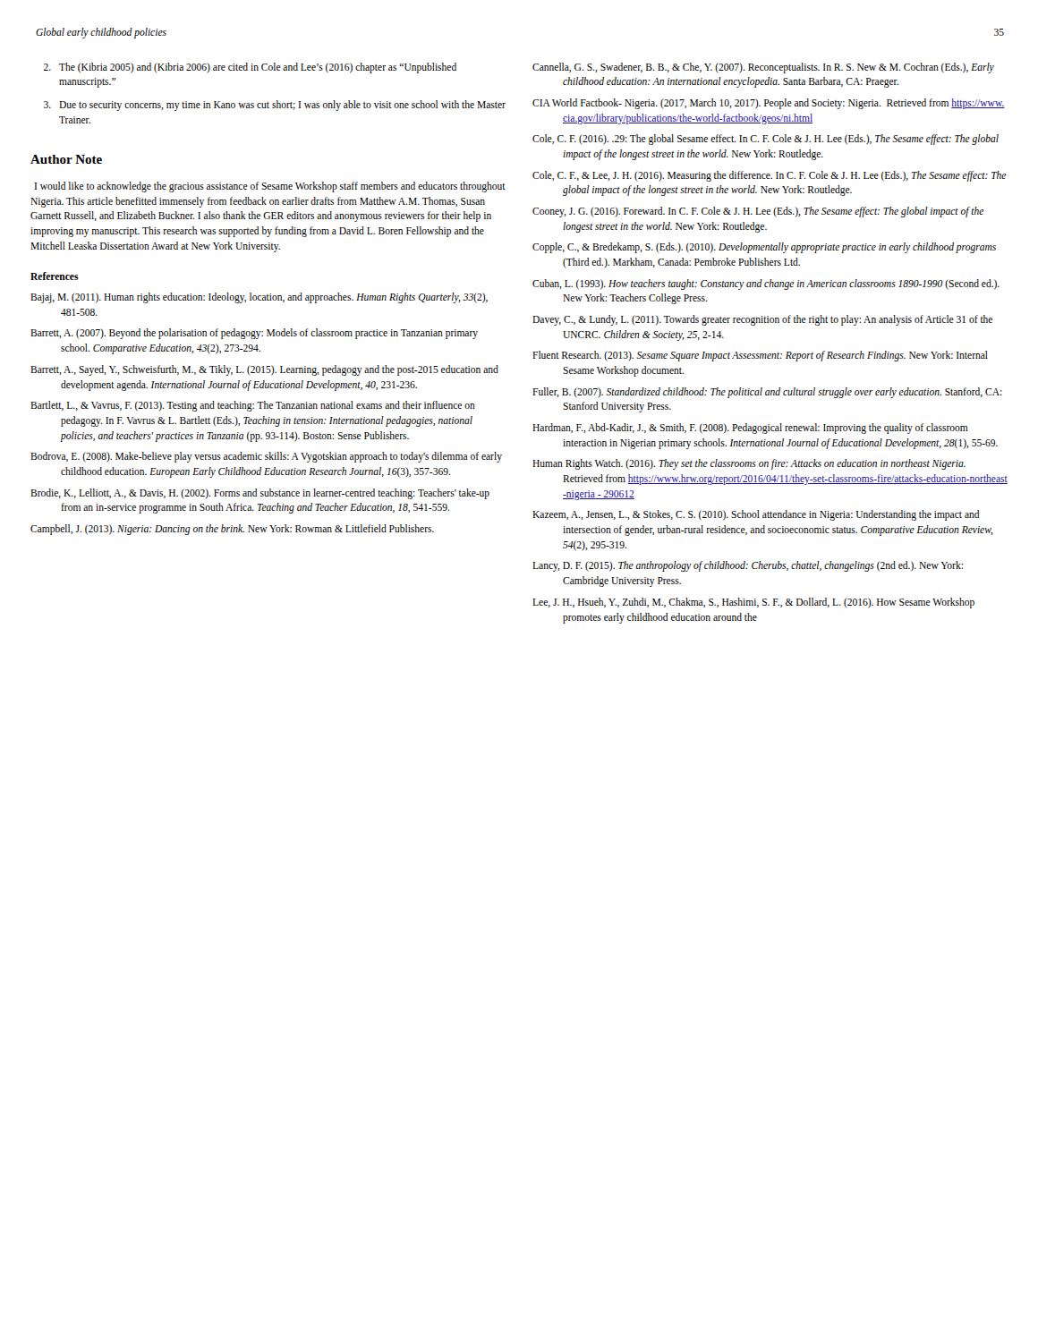Global early childhood policies 35
The (Kibria 2005) and (Kibria 2006) are cited in Cole and Lee’s (2016) chapter as “Unpublished manuscripts.”
Due to security concerns, my time in Kano was cut short; I was only able to visit one school with the Master Trainer.
Author Note
I would like to acknowledge the gracious assistance of Sesame Workshop staff members and educators throughout Nigeria. This article benefitted immensely from feedback on earlier drafts from Matthew A.M. Thomas, Susan Garnett Russell, and Elizabeth Buckner. I also thank the GER editors and anonymous reviewers for their help in improving my manuscript. This research was supported by funding from a David L. Boren Fellowship and the Mitchell Leaska Dissertation Award at New York University.
References
Bajaj, M. (2011). Human rights education: Ideology, location, and approaches. Human Rights Quarterly, 33(2), 481-508.
Barrett, A. (2007). Beyond the polarisation of pedagogy: Models of classroom practice in Tanzanian primary school. Comparative Education, 43(2), 273-294.
Barrett, A., Sayed, Y., Schweisfurth, M., & Tikly, L. (2015). Learning, pedagogy and the post-2015 education and development agenda. International Journal of Educational Development, 40, 231-236.
Bartlett, L., & Vavrus, F. (2013). Testing and teaching: The Tanzanian national exams and their influence on pedagogy. In F. Vavrus & L. Bartlett (Eds.), Teaching in tension: International pedagogies, national policies, and teachers' practices in Tanzania (pp. 93-114). Boston: Sense Publishers.
Bodrova, E. (2008). Make-believe play versus academic skills: A Vygotskian approach to today's dilemma of early childhood education. European Early Childhood Education Research Journal, 16(3), 357-369.
Brodie, K., Lelliott, A., & Davis, H. (2002). Forms and substance in learner-centred teaching: Teachers' take-up from an in-service programme in South Africa. Teaching and Teacher Education, 18, 541-559.
Campbell, J. (2013). Nigeria: Dancing on the brink. New York: Rowman & Littlefield Publishers.
Cannella, G. S., Swadener, B. B., & Che, Y. (2007). Reconceptualists. In R. S. New & M. Cochran (Eds.), Early childhood education: An international encyclopedia. Santa Barbara, CA: Praeger.
CIA World Factbook- Nigeria. (2017, March 10, 2017). People and Society: Nigeria. Retrieved from https://www.cia.gov/library/publications/the-world-factbook/geos/ni.html
Cole, C. F. (2016). .29: The global Sesame effect. In C. F. Cole & J. H. Lee (Eds.), The Sesame effect: The global impact of the longest street in the world. New York: Routledge.
Cole, C. F., & Lee, J. H. (2016). Measuring the difference. In C. F. Cole & J. H. Lee (Eds.), The Sesame effect: The global impact of the longest street in the world. New York: Routledge.
Cooney, J. G. (2016). Foreward. In C. F. Cole & J. H. Lee (Eds.), The Sesame effect: The global impact of the longest street in the world. New York: Routledge.
Copple, C., & Bredekamp, S. (Eds.). (2010). Developmentally appropriate practice in early childhood programs (Third ed.). Markham, Canada: Pembroke Publishers Ltd.
Cuban, L. (1993). How teachers taught: Constancy and change in American classrooms 1890-1990 (Second ed.). New York: Teachers College Press.
Davey, C., & Lundy, L. (2011). Towards greater recognition of the right to play: An analysis of Article 31 of the UNCRC. Children & Society, 25, 2-14.
Fluent Research. (2013). Sesame Square Impact Assessment: Report of Research Findings. New York: Internal Sesame Workshop document.
Fuller, B. (2007). Standardized childhood: The political and cultural struggle over early education. Stanford, CA: Stanford University Press.
Hardman, F., Abd-Kadir, J., & Smith, F. (2008). Pedagogical renewal: Improving the quality of classroom interaction in Nigerian primary schools. International Journal of Educational Development, 28(1), 55-69.
Human Rights Watch. (2016). They set the classrooms on fire: Attacks on education in northeast Nigeria. Retrieved from https://www.hrw.org/report/2016/04/11/they-set-classrooms-fire/attacks-education-northeast-nigeria - 290612
Kazeem, A., Jensen, L., & Stokes, C. S. (2010). School attendance in Nigeria: Understanding the impact and intersection of gender, urban-rural residence, and socioeconomic status. Comparative Education Review, 54(2), 295-319.
Lancy, D. F. (2015). The anthropology of childhood: Cherubs, chattel, changelings (2nd ed.). New York: Cambridge University Press.
Lee, J. H., Hsueh, Y., Zuhdi, M., Chakma, S., Hashimi, S. F., & Dollard, L. (2016). How Sesame Workshop promotes early childhood education around the